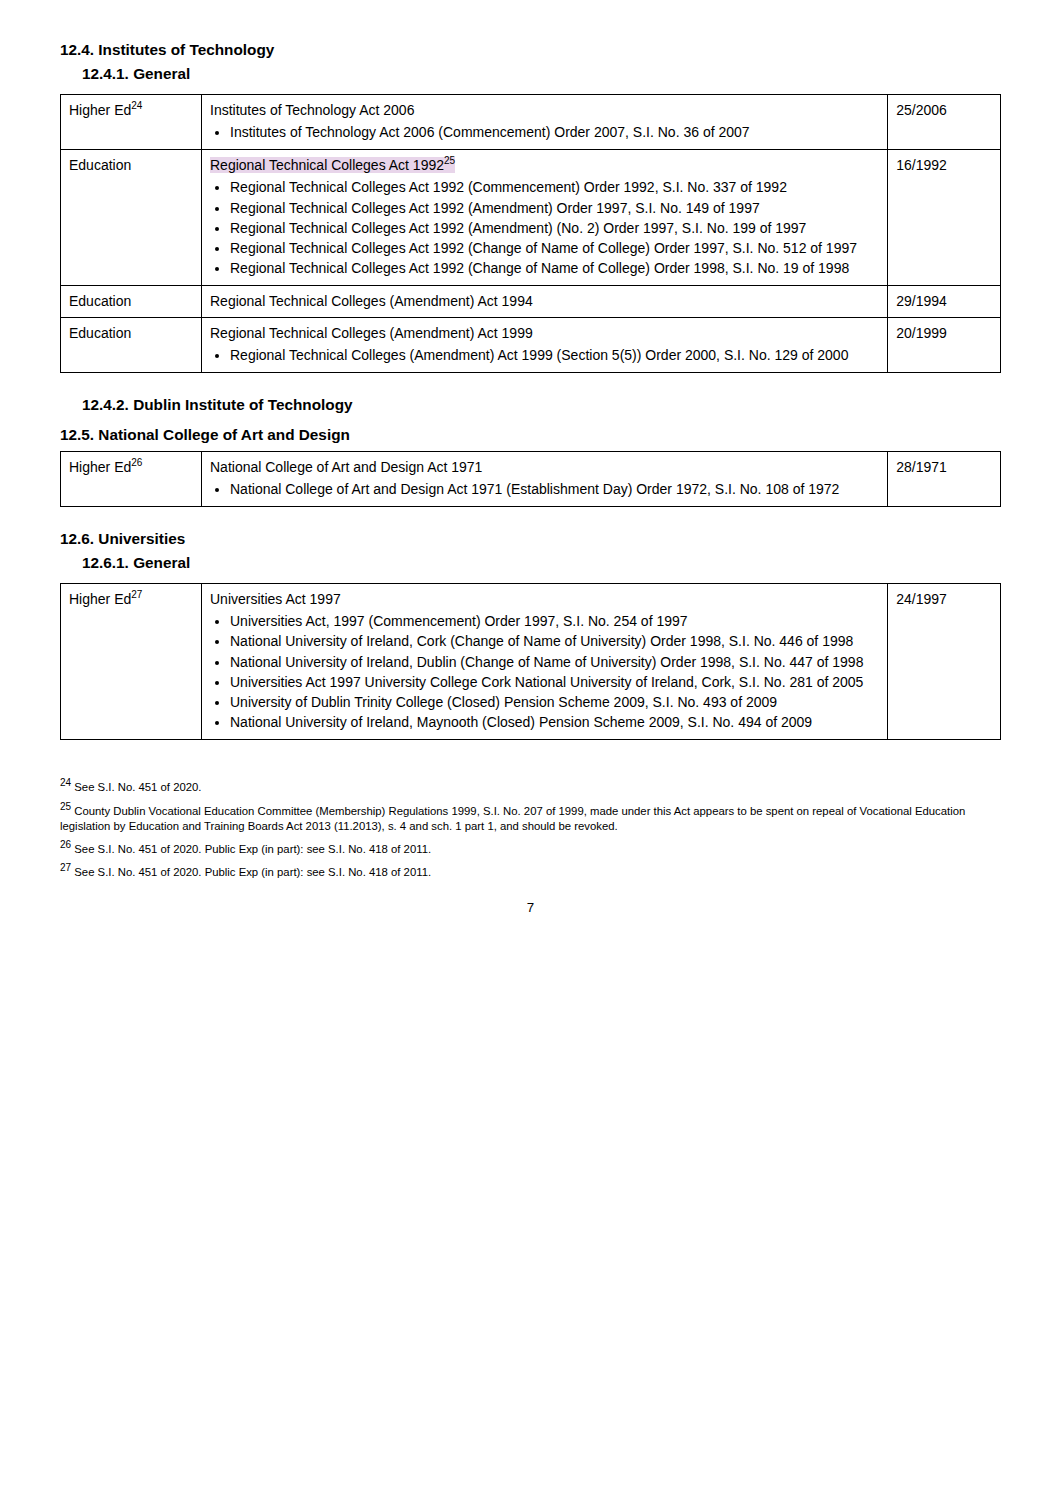12.4. Institutes of Technology
12.4.1. General
| Higher Ed 24 | Institutes of Technology Act 2006 Institutes of Technology Act 2006 (Commencement) Order 2007, S.I. No. 36 of 2007 | 25/2006 |
| Education | Regional Technical Colleges Act 1992 25 Regional Technical Colleges Act 1992 (Commencement) Order 1992, S.I. No. 337 of 1992 Regional Technical Colleges Act 1992 (Amendment) Order 1997, S.I. No. 149 of 1997 Regional Technical Colleges Act 1992 (Amendment) (No. 2) Order 1997, S.I. No. 199 of 1997 Regional Technical Colleges Act 1992 (Change of Name of College) Order 1997, S.I. No. 512 of 1997 Regional Technical Colleges Act 1992 (Change of Name of College) Order 1998, S.I. No. 19 of 1998 | 16/1992 |
| Education | Regional Technical Colleges (Amendment) Act 1994 | 29/1994 |
| Education | Regional Technical Colleges (Amendment) Act 1999 Regional Technical Colleges (Amendment) Act 1999 (Section 5(5)) Order 2000, S.I. No. 129 of 2000 | 20/1999 |
12.4.2. Dublin Institute of Technology
12.5. National College of Art and Design
| Higher Ed 26 | National College of Art and Design Act 1971 National College of Art and Design Act 1971 (Establishment Day) Order 1972, S.I. No. 108 of 1972 | 28/1971 |
12.6. Universities
12.6.1. General
| Higher Ed 27 | Universities Act 1997 Universities Act, 1997 (Commencement) Order 1997, S.I. No. 254 of 1997 National University of Ireland, Cork (Change of Name of University) Order 1998, S.I. No. 446 of 1998 National University of Ireland, Dublin (Change of Name of University) Order 1998, S.I. No. 447 of 1998 Universities Act 1997 University College Cork National University of Ireland, Cork, S.I. No. 281 of 2005 University of Dublin Trinity College (Closed) Pension Scheme 2009, S.I. No. 493 of 2009 National University of Ireland, Maynooth (Closed) Pension Scheme 2009, S.I. No. 494 of 2009 | 24/1997 |
24 See S.I. No. 451 of 2020.
25 County Dublin Vocational Education Committee (Membership) Regulations 1999, S.I. No. 207 of 1999, made under this Act appears to be spent on repeal of Vocational Education legislation by Education and Training Boards Act 2013 (11.2013), s. 4 and sch. 1 part 1, and should be revoked.
26 See S.I. No. 451 of 2020. Public Exp (in part): see S.I. No. 418 of 2011.
27 See S.I. No. 451 of 2020. Public Exp (in part): see S.I. No. 418 of 2011.
7